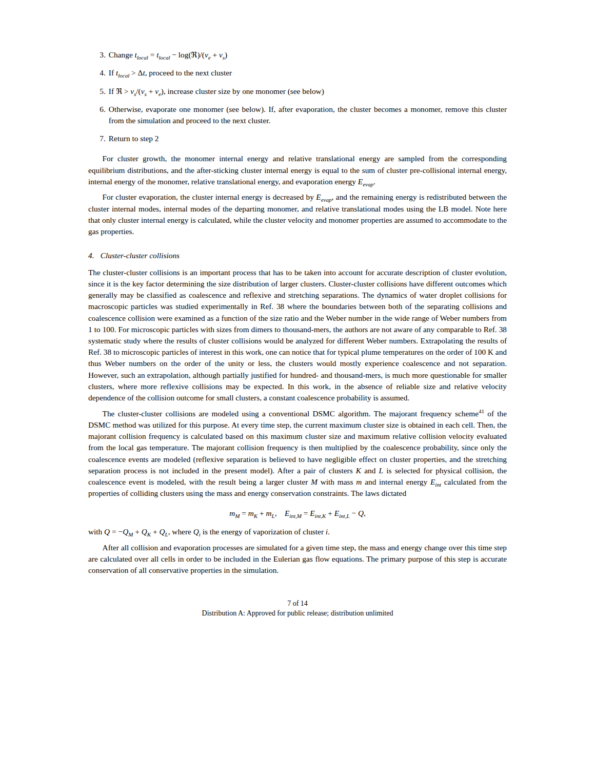3. Change tlocal = tlocal − log(ℜ)/(νe + νs)
4. If tlocal > Δt, proceed to the next cluster
5. If ℜ > νs/(νs + νe), increase cluster size by one monomer (see below)
6. Otherwise, evaporate one monomer (see below). If, after evaporation, the cluster becomes a monomer, remove this cluster from the simulation and proceed to the next cluster.
7. Return to step 2
For cluster growth, the monomer internal energy and relative translational energy are sampled from the corresponding equilibrium distributions, and the after-sticking cluster internal energy is equal to the sum of cluster pre-collisional internal energy, internal energy of the monomer, relative translational energy, and evaporation energy Eevap.
For cluster evaporation, the cluster internal energy is decreased by Eevap, and the remaining energy is redistributed between the cluster internal modes, internal modes of the departing monomer, and relative translational modes using the LB model. Note here that only cluster internal energy is calculated, while the cluster velocity and monomer properties are assumed to accommodate to the gas properties.
4. Cluster-cluster collisions
The cluster-cluster collisions is an important process that has to be taken into account for accurate description of cluster evolution, since it is the key factor determining the size distribution of larger clusters. Cluster-cluster collisions have different outcomes which generally may be classified as coalescence and reflexive and stretching separations. The dynamics of water droplet collisions for macroscopic particles was studied experimentally in Ref. 38 where the boundaries between both of the separating collisions and coalescence collision were examined as a function of the size ratio and the Weber number in the wide range of Weber numbers from 1 to 100. For microscopic particles with sizes from dimers to thousand-mers, the authors are not aware of any comparable to Ref. 38 systematic study where the results of cluster collisions would be analyzed for different Weber numbers. Extrapolating the results of Ref. 38 to microscopic particles of interest in this work, one can notice that for typical plume temperatures on the order of 100 K and thus Weber numbers on the order of the unity or less, the clusters would mostly experience coalescence and not separation. However, such an extrapolation, although partially justified for hundred- and thousand-mers, is much more questionable for smaller clusters, where more reflexive collisions may be expected. In this work, in the absence of reliable size and relative velocity dependence of the collision outcome for small clusters, a constant coalescence probability is assumed.
The cluster-cluster collisions are modeled using a conventional DSMC algorithm. The majorant frequency scheme41 of the DSMC method was utilized for this purpose. At every time step, the current maximum cluster size is obtained in each cell. Then, the majorant collision frequency is calculated based on this maximum cluster size and maximum relative collision velocity evaluated from the local gas temperature. The majorant collision frequency is then multiplied by the coalescence probability, since only the coalescence events are modeled (reflexive separation is believed to have negligible effect on cluster properties, and the stretching separation process is not included in the present model). After a pair of clusters K and L is selected for physical collision, the coalescence event is modeled, with the result being a larger cluster M with mass m and internal energy Eint calculated from the properties of colliding clusters using the mass and energy conservation constraints. The laws dictated
mM = mK + mL, Eint,M = Eint,K + Eint,L − Q,
with Q = −QM + QK + QL, where Qi is the energy of vaporization of cluster i.
After all collision and evaporation processes are simulated for a given time step, the mass and energy change over this time step are calculated over all cells in order to be included in the Eulerian gas flow equations. The primary purpose of this step is accurate conservation of all conservative properties in the simulation.
7 of 14
Distribution A: Approved for public release; distribution unlimited